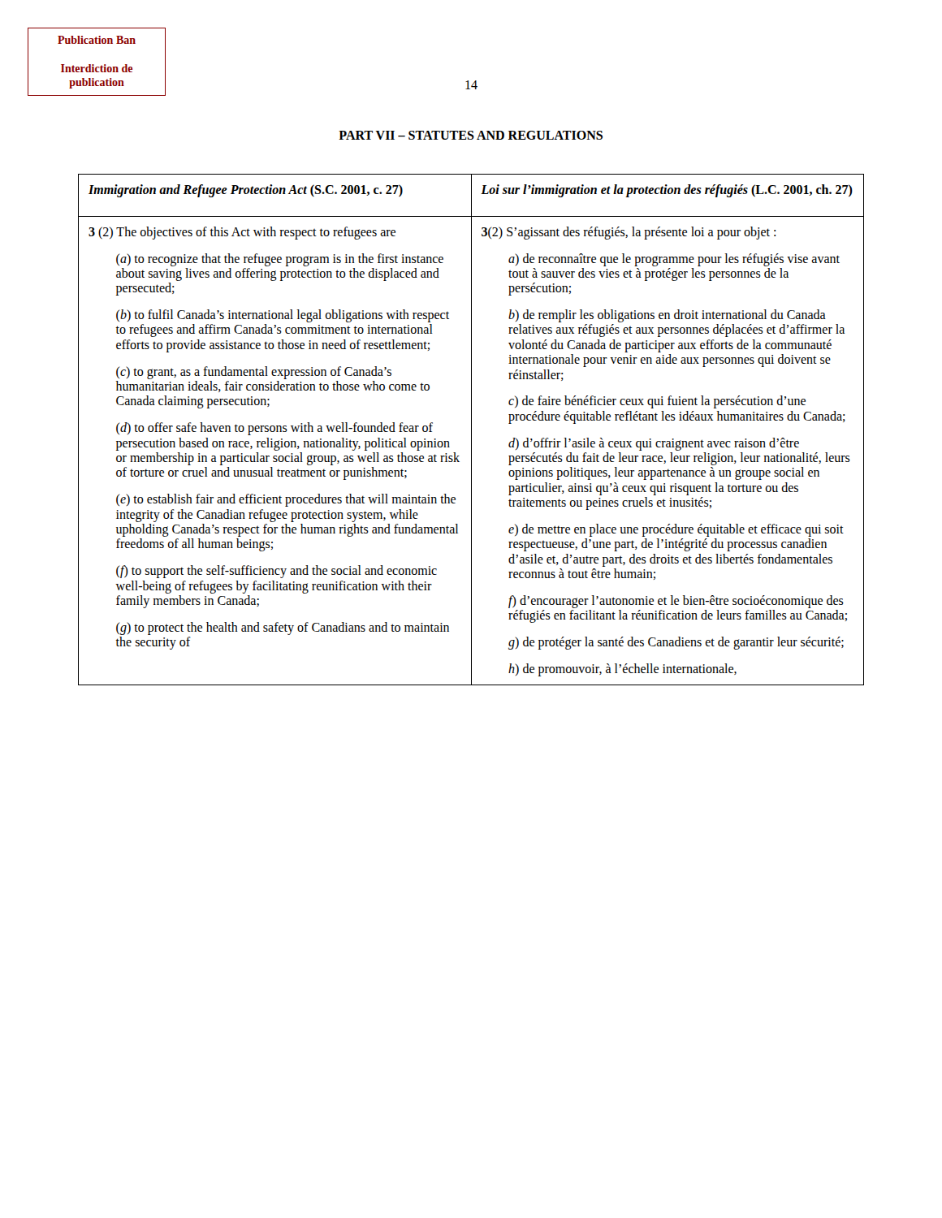Publication Ban
Interdiction de publication
14
PART VII – STATUTES AND REGULATIONS
| Immigration and Refugee Protection Act (S.C. 2001, c. 27) | Loi sur l’immigration et la protection des réfugiés (L.C. 2001, ch. 27) |
| 3 (2) The objectives of this Act with respect to refugees are ( a ) to recognize that the refugee program is in the first instance about saving lives and offering protection to the displaced and persecuted; ( b ) to fulfil Canada’s international legal obligations with respect to refugees and affirm Canada’s commitment to international efforts to provide assistance to those in need of resettlement; ( c ) to grant, as a fundamental expression of Canada’s humanitarian ideals, fair consideration to those who come to Canada claiming persecution; ( d ) to offer safe haven to persons with a well-founded fear of persecution based on race, religion, nationality, political opinion or membership in a particular social group, as well as those at risk of torture or cruel and unusual treatment or punishment; ( e ) to establish fair and efficient procedures that will maintain the integrity of the Canadian refugee protection system, while upholding Canada’s respect for the human rights and fundamental freedoms of all human beings; ( f ) to support the self-sufficiency and the social and economic well-being of refugees by facilitating reunification with their family members in Canada; ( g ) to protect the health and safety of Canadians and to maintain the security of | 3 (2) S’agissant des réfugiés, la présente loi a pour objet : a ) de reconnaître que le programme pour les réfugiés vise avant tout à sauver des vies et à protéger les personnes de la persécution; b ) de remplir les obligations en droit international du Canada relatives aux réfugiés et aux personnes déplacées et d’affirmer la volonté du Canada de participer aux efforts de la communauté internationale pour venir en aide aux personnes qui doivent se réinstaller; c ) de faire bénéficier ceux qui fuient la persécution d’une procédure équitable reflétant les idéaux humanitaires du Canada; d ) d’offrir l’asile à ceux qui craignent avec raison d’être persécutés du fait de leur race, leur religion, leur nationalité, leurs opinions politiques, leur appartenance à un groupe social en particulier, ainsi qu’à ceux qui risquent la torture ou des traitements ou peines cruels et inusités; e ) de mettre en place une procédure équitable et efficace qui soit respectueuse, d’une part, de l’intégrité du processus canadien d’asile et, d’autre part, des droits et des libertés fondamentales reconnus à tout être humain; f ) d’encourager l’autonomie et le bien-être socioéconomique des réfugiés en facilitant la réunification de leurs familles au Canada; g ) de protéger la santé des Canadiens et de garantir leur sécurité; h ) de promouvoir, à l’échelle internationale, |